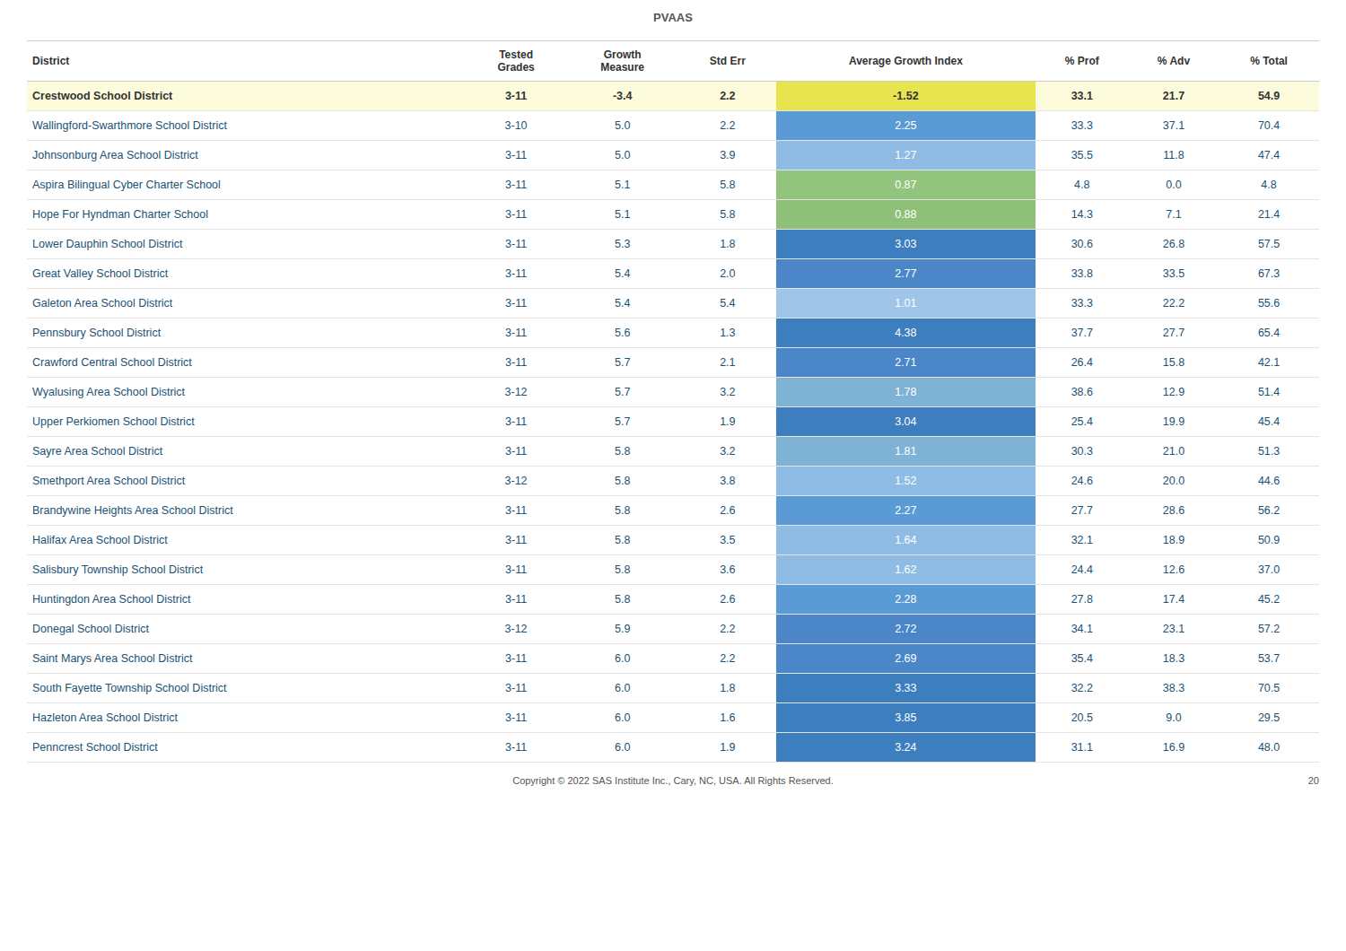PVAAS
| District | Tested Grades | Growth Measure | Std Err | Average Growth Index | % Prof | % Adv | % Total |
| --- | --- | --- | --- | --- | --- | --- | --- |
| Crestwood School District | 3-11 | -3.4 | 2.2 | -1.52 | 33.1 | 21.7 | 54.9 |
| Wallingford-Swarthmore School District | 3-10 | 5.0 | 2.2 | 2.25 | 33.3 | 37.1 | 70.4 |
| Johnsonburg Area School District | 3-11 | 5.0 | 3.9 | 1.27 | 35.5 | 11.8 | 47.4 |
| Aspira Bilingual Cyber Charter School | 3-11 | 5.1 | 5.8 | 0.87 | 4.8 | 0.0 | 4.8 |
| Hope For Hyndman Charter School | 3-11 | 5.1 | 5.8 | 0.88 | 14.3 | 7.1 | 21.4 |
| Lower Dauphin School District | 3-11 | 5.3 | 1.8 | 3.03 | 30.6 | 26.8 | 57.5 |
| Great Valley School District | 3-11 | 5.4 | 2.0 | 2.77 | 33.8 | 33.5 | 67.3 |
| Galeton Area School District | 3-11 | 5.4 | 5.4 | 1.01 | 33.3 | 22.2 | 55.6 |
| Pennsbury School District | 3-11 | 5.6 | 1.3 | 4.38 | 37.7 | 27.7 | 65.4 |
| Crawford Central School District | 3-11 | 5.7 | 2.1 | 2.71 | 26.4 | 15.8 | 42.1 |
| Wyalusing Area School District | 3-12 | 5.7 | 3.2 | 1.78 | 38.6 | 12.9 | 51.4 |
| Upper Perkiomen School District | 3-11 | 5.7 | 1.9 | 3.04 | 25.4 | 19.9 | 45.4 |
| Sayre Area School District | 3-11 | 5.8 | 3.2 | 1.81 | 30.3 | 21.0 | 51.3 |
| Smethport Area School District | 3-12 | 5.8 | 3.8 | 1.52 | 24.6 | 20.0 | 44.6 |
| Brandywine Heights Area School District | 3-11 | 5.8 | 2.6 | 2.27 | 27.7 | 28.6 | 56.2 |
| Halifax Area School District | 3-11 | 5.8 | 3.5 | 1.64 | 32.1 | 18.9 | 50.9 |
| Salisbury Township School District | 3-11 | 5.8 | 3.6 | 1.62 | 24.4 | 12.6 | 37.0 |
| Huntingdon Area School District | 3-11 | 5.8 | 2.6 | 2.28 | 27.8 | 17.4 | 45.2 |
| Donegal School District | 3-12 | 5.9 | 2.2 | 2.72 | 34.1 | 23.1 | 57.2 |
| Saint Marys Area School District | 3-11 | 6.0 | 2.2 | 2.69 | 35.4 | 18.3 | 53.7 |
| South Fayette Township School District | 3-11 | 6.0 | 1.8 | 3.33 | 32.2 | 38.3 | 70.5 |
| Hazleton Area School District | 3-11 | 6.0 | 1.6 | 3.85 | 20.5 | 9.0 | 29.5 |
| Penncrest School District | 3-11 | 6.0 | 1.9 | 3.24 | 31.1 | 16.9 | 48.0 |
Copyright © 2022 SAS Institute Inc., Cary, NC, USA. All Rights Reserved. 20